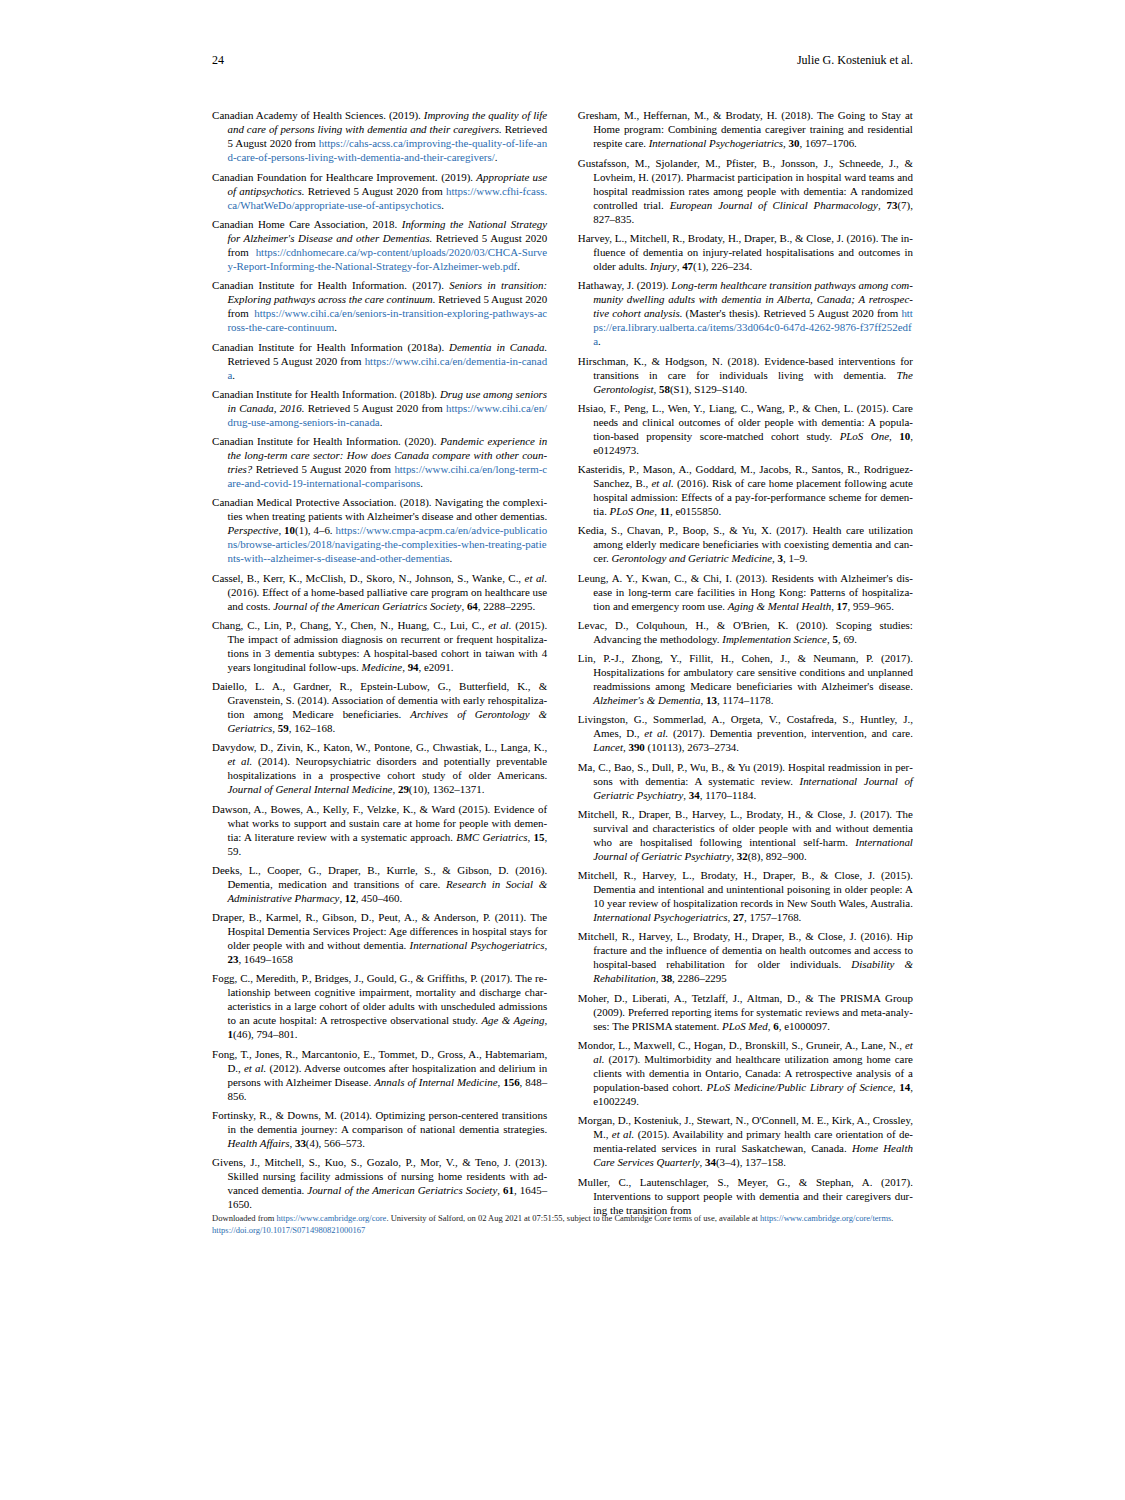24 Julie G. Kosteniuk et al.
Canadian Academy of Health Sciences. (2019). Improving the quality of life and care of persons living with dementia and their caregivers. Retrieved 5 August 2020 from https://cahs-acss.ca/improving-the-quality-of-life-and-care-of-persons-living-with-dementia-and-their-caregivers/.
Canadian Foundation for Healthcare Improvement. (2019). Appropriate use of antipsychotics. Retrieved 5 August 2020 from https://www.cfhi-fcass.ca/WhatWeDo/appropriate-use-of-antipsychotics.
Canadian Home Care Association, 2018. Informing the National Strategy for Alzheimer's Disease and other Dementias. Retrieved 5 August 2020 from https://cdnhomecare.ca/wp-content/uploads/2020/03/CHCA-Survey-Report-Informing-the-National-Strategy-for-Alzheimer-web.pdf.
Canadian Institute for Health Information. (2017). Seniors in transition: Exploring pathways across the care continuum. Retrieved 5 August 2020 from https://www.cihi.ca/en/seniors-in-transition-exploring-pathways-across-the-care-continuum.
Canadian Institute for Health Information (2018a). Dementia in Canada. Retrieved 5 August 2020 from https://www.cihi.ca/en/dementia-in-canada.
Canadian Institute for Health Information. (2018b). Drug use among seniors in Canada, 2016. Retrieved 5 August 2020 from https://www.cihi.ca/en/drug-use-among-seniors-in-canada.
Canadian Institute for Health Information. (2020). Pandemic experience in the long-term care sector: How does Canada compare with other countries? Retrieved 5 August 2020 from https://www.cihi.ca/en/long-term-care-and-covid-19-international-comparisons.
Canadian Medical Protective Association. (2018). Navigating the complexities when treating patients with Alzheimer's disease and other dementias. Perspective, 10(1), 4–6. https://www.cmpa-acpm.ca/en/advice-publications/browse-articles/2018/navigating-the-complexities-when-treating-patients-with--alzheimer-s-disease-and-other-dementias.
Cassel, B., Kerr, K., McClish, D., Skoro, N., Johnson, S., Wanke, C., et al. (2016). Effect of a home-based palliative care program on healthcare use and costs. Journal of the American Geriatrics Society, 64, 2288–2295.
Chang, C., Lin, P., Chang, Y., Chen, N., Huang, C., Lui, C., et al. (2015). The impact of admission diagnosis on recurrent or frequent hospitalizations in 3 dementia subtypes: A hospital-based cohort in taiwan with 4 years longitudinal follow-ups. Medicine, 94, e2091.
Daiello, L. A., Gardner, R., Epstein-Lubow, G., Butterfield, K., & Gravenstein, S. (2014). Association of dementia with early rehospitalization among Medicare beneficiaries. Archives of Gerontology & Geriatrics, 59, 162–168.
Davydow, D., Zivin, K., Katon, W., Pontone, G., Chwastiak, L., Langa, K., et al. (2014). Neuropsychiatric disorders and potentially preventable hospitalizations in a prospective cohort study of older Americans. Journal of General Internal Medicine, 29(10), 1362–1371.
Dawson, A., Bowes, A., Kelly, F., Velzke, K., & Ward (2015). Evidence of what works to support and sustain care at home for people with dementia: A literature review with a systematic approach. BMC Geriatrics, 15, 59.
Deeks, L., Cooper, G., Draper, B., Kurrle, S., & Gibson, D. (2016). Dementia, medication and transitions of care. Research in Social & Administrative Pharmacy, 12, 450–460.
Draper, B., Karmel, R., Gibson, D., Peut, A., & Anderson, P. (2011). The Hospital Dementia Services Project: Age differences in hospital stays for older people with and without dementia. International Psychogeriatrics, 23, 1649–1658
Fogg, C., Meredith, P., Bridges, J., Gould, G., & Griffiths, P. (2017). The relationship between cognitive impairment, mortality and discharge characteristics in a large cohort of older adults with unscheduled admissions to an acute hospital: A retrospective observational study. Age & Ageing, 1(46), 794–801.
Fong, T., Jones, R., Marcantonio, E., Tommet, D., Gross, A., Habtemariam, D., et al. (2012). Adverse outcomes after hospitalization and delirium in persons with Alzheimer Disease. Annals of Internal Medicine, 156, 848–856.
Fortinsky, R., & Downs, M. (2014). Optimizing person-centered transitions in the dementia journey: A comparison of national dementia strategies. Health Affairs, 33(4), 566–573.
Givens, J., Mitchell, S., Kuo, S., Gozalo, P., Mor, V., & Teno, J. (2013). Skilled nursing facility admissions of nursing home residents with advanced dementia. Journal of the American Geriatrics Society, 61, 1645–1650.
Gresham, M., Heffernan, M., & Brodaty, H. (2018). The Going to Stay at Home program: Combining dementia caregiver training and residential respite care. International Psychogeriatrics, 30, 1697–1706.
Gustafsson, M., Sjolander, M., Pfister, B., Jonsson, J., Schneede, J., & Lovheim, H. (2017). Pharmacist participation in hospital ward teams and hospital readmission rates among people with dementia: A randomized controlled trial. European Journal of Clinical Pharmacology, 73(7), 827–835.
Harvey, L., Mitchell, R., Brodaty, H., Draper, B., & Close, J. (2016). The influence of dementia on injury-related hospitalisations and outcomes in older adults. Injury, 47(1), 226–234.
Hathaway, J. (2019). Long-term healthcare transition pathways among community dwelling adults with dementia in Alberta, Canada; A retrospective cohort analysis. (Master's thesis). Retrieved 5 August 2020 from https://era.library.ualberta.ca/items/33d064c0-647d-4262-9876-f37ff252edfa.
Hirschman, K., & Hodgson, N. (2018). Evidence-based interventions for transitions in care for individuals living with dementia. The Gerontologist, 58(S1), S129–S140.
Hsiao, F., Peng, L., Wen, Y., Liang, C., Wang, P., & Chen, L. (2015). Care needs and clinical outcomes of older people with dementia: A population-based propensity score-matched cohort study. PLoS One, 10, e0124973.
Kasteridis, P., Mason, A., Goddard, M., Jacobs, R., Santos, R., Rodriguez-Sanchez, B., et al. (2016). Risk of care home placement following acute hospital admission: Effects of a pay-for-performance scheme for dementia. PLoS One, 11, e0155850.
Kedia, S., Chavan, P., Boop, S., & Yu, X. (2017). Health care utilization among elderly medicare beneficiaries with coexisting dementia and cancer. Gerontology and Geriatric Medicine, 3, 1–9.
Leung, A. Y., Kwan, C., & Chi, I. (2013). Residents with Alzheimer's disease in long-term care facilities in Hong Kong: Patterns of hospitalization and emergency room use. Aging & Mental Health, 17, 959–965.
Levac, D., Colquhoun, H., & O'Brien, K. (2010). Scoping studies: Advancing the methodology. Implementation Science, 5, 69.
Lin, P.-J., Zhong, Y., Fillit, H., Cohen, J., & Neumann, P. (2017). Hospitalizations for ambulatory care sensitive conditions and unplanned readmissions among Medicare beneficiaries with Alzheimer's disease. Alzheimer's & Dementia, 13, 1174–1178.
Livingston, G., Sommerlad, A., Orgeta, V., Costafreda, S., Huntley, J., Ames, D., et al. (2017). Dementia prevention, intervention, and care. Lancet, 390 (10113), 2673–2734.
Ma, C., Bao, S., Dull, P., Wu, B., & Yu (2019). Hospital readmission in persons with dementia: A systematic review. International Journal of Geriatric Psychiatry, 34, 1170–1184.
Mitchell, R., Draper, B., Harvey, L., Brodaty, H., & Close, J. (2017). The survival and characteristics of older people with and without dementia who are hospitalised following intentional self-harm. International Journal of Geriatric Psychiatry, 32(8), 892–900.
Mitchell, R., Harvey, L., Brodaty, H., Draper, B., & Close, J. (2015). Dementia and intentional and unintentional poisoning in older people: A 10 year review of hospitalization records in New South Wales, Australia. International Psychogeriatrics, 27, 1757–1768.
Mitchell, R., Harvey, L., Brodaty, H., Draper, B., & Close, J. (2016). Hip fracture and the influence of dementia on health outcomes and access to hospital-based rehabilitation for older individuals. Disability & Rehabilitation, 38, 2286–2295
Moher, D., Liberati, A., Tetzlaff, J., Altman, D., & The PRISMA Group (2009). Preferred reporting items for systematic reviews and meta-analyses: The PRISMA statement. PLoS Med, 6, e1000097.
Mondor, L., Maxwell, C., Hogan, D., Bronskill, S., Gruneir, A., Lane, N., et al. (2017). Multimorbidity and healthcare utilization among home care clients with dementia in Ontario, Canada: A retrospective analysis of a population-based cohort. PLoS Medicine/Public Library of Science, 14, e1002249.
Morgan, D., Kosteniuk, J., Stewart, N., O'Connell, M. E., Kirk, A., Crossley, M., et al. (2015). Availability and primary health care orientation of dementia-related services in rural Saskatchewan, Canada. Home Health Care Services Quarterly, 34(3–4), 137–158.
Muller, C., Lautenschlager, S., Meyer, G., & Stephan, A. (2017). Interventions to support people with dementia and their caregivers during the transition from
Downloaded from https://www.cambridge.org/core. University of Salford, on 02 Aug 2021 at 07:51:55, subject to the Cambridge Core terms of use, available at https://www.cambridge.org/core/terms. https://doi.org/10.1017/S0714980821000167